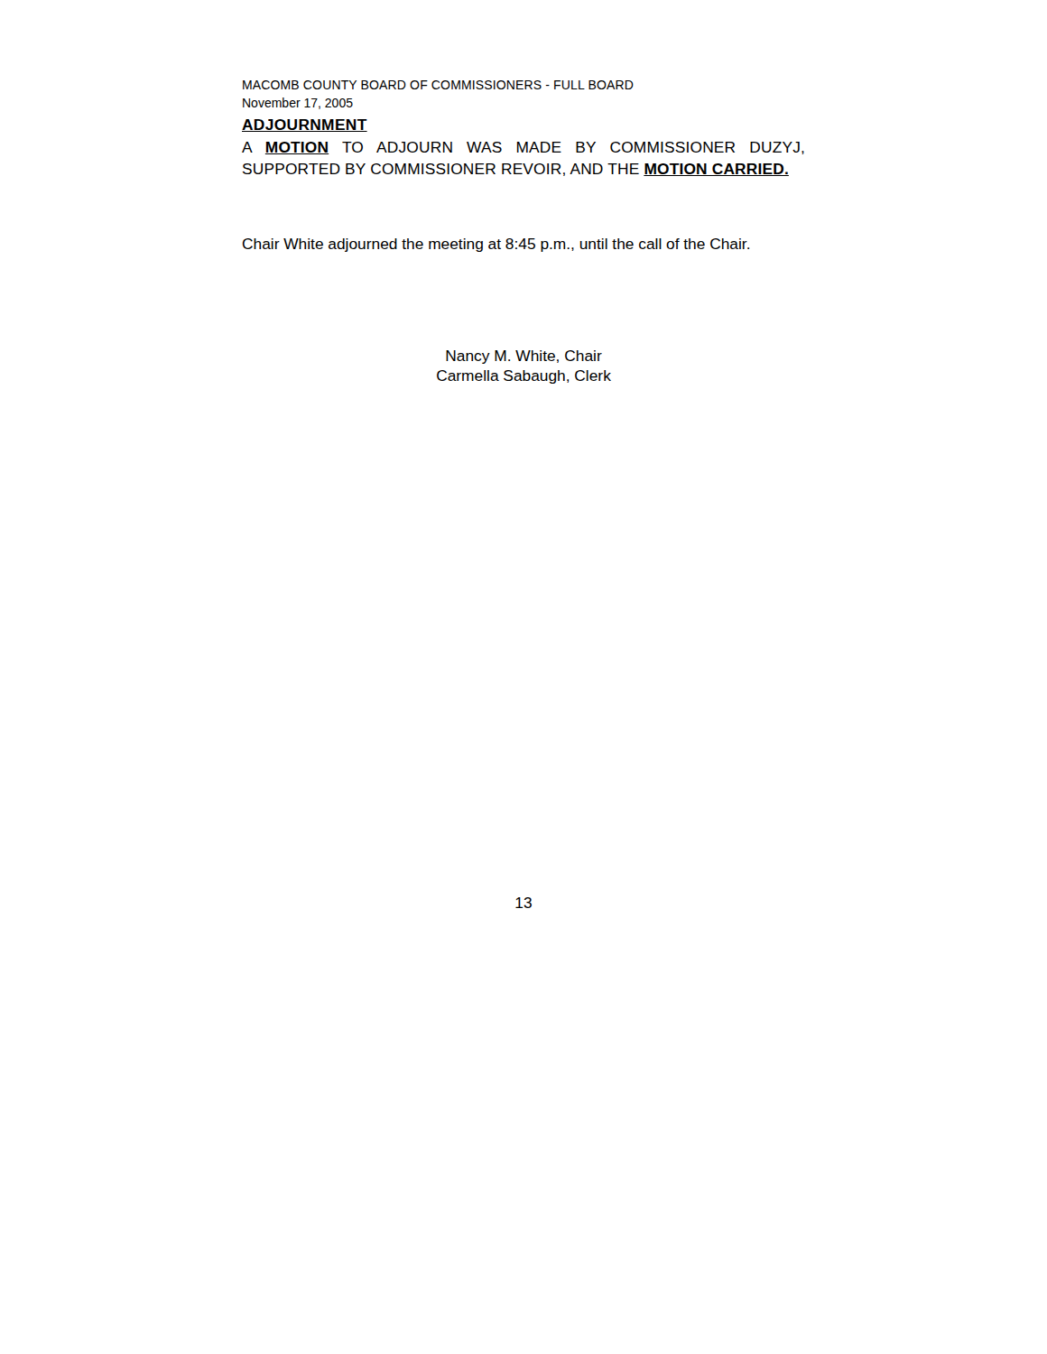MACOMB COUNTY BOARD OF COMMISSIONERS - FULL BOARD
November 17, 2005
ADJOURNMENT
A MOTION TO ADJOURN WAS MADE BY COMMISSIONER DUZYJ, SUPPORTED BY COMMISSIONER REVOIR, AND THE MOTION CARRIED.
Chair White adjourned the meeting at 8:45 p.m., until the call of the Chair.
Nancy M. White, Chair
Carmella Sabaugh, Clerk
13